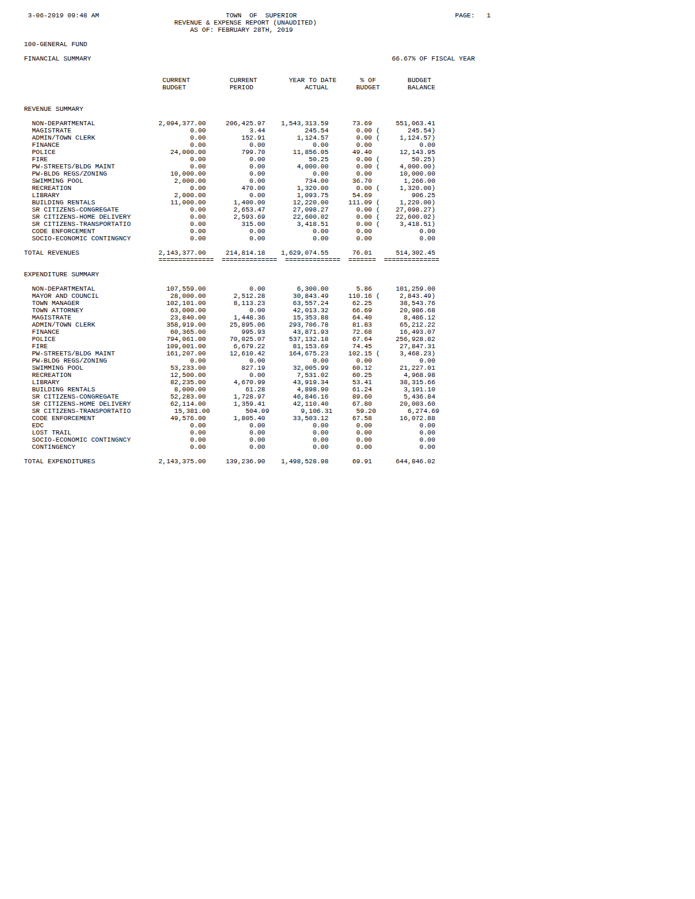3-06-2019 09:48 AM                                TOWN  OF  SUPERIOR                                        PAGE:   1
                                      REVENUE & EXPENSE REPORT (UNAUDITED)
                                          AS OF: FEBRUARY 28TH, 2019

100-GENERAL FUND

FINANCIAL SUMMARY                                                                            66.67% OF FISCAL YEAR


                                   CURRENT          CURRENT        YEAR TO DATE      % OF        BUDGET
                                   BUDGET           PERIOD             ACTUAL       BUDGET       BALANCE


REVENUE SUMMARY

  NON-DEPARTMENTAL                2,094,377.00     206,425.97    1,543,313.59      73.69      551,063.41
  MAGISTRATE                              0.00           3.44          245.54       0.00 (       245.54)
  ADMIN/TOWN CLERK                        0.00         152.91        1,124.57       0.00 (     1,124.57)
  FINANCE                                 0.00           0.00            0.00       0.00            0.00
  POLICE                             24,000.00         799.70       11,856.05      49.40       12,143.95
  FIRE                                    0.00           0.00           50.25       0.00 (        50.25)
  PW-STREETS/BLDG MAINT                   0.00           0.00        4,000.00       0.00 (     4,000.00)
  PW-BLDG REGS/ZONING                10,000.00           0.00            0.00       0.00       10,000.00
  SWIMMING POOL                       2,000.00           0.00          734.00      36.70        1,266.00
  RECREATION                              0.00         470.00        1,320.00       0.00 (     1,320.00)
  LIBRARY                             2,000.00           0.00        1,093.75      54.69          906.25
  BUILDING RENTALS                   11,000.00       1,400.00       12,220.00     111.09 (     1,220.00)
  SR CITIZENS-CONGREGATE                  0.00       2,653.47       27,098.27       0.00 (    27,098.27)
  SR CITIZENS-HOME DELIVERY               0.00       2,593.69       22,600.02       0.00 (    22,600.02)
  SR CITIZENS-TRANSPORTATIO               0.00         315.00        3,418.51       0.00 (     3,418.51)
  CODE ENFORCEMENT                        0.00           0.00            0.00       0.00            0.00
  SOCIO-ECONOMIC CONTINGNCY               0.00           0.00            0.00       0.00            0.00

TOTAL REVENUES                    2,143,377.00     214,814.18    1,629,074.55      76.01      514,302.45
                                  ==============  ==============  ==============  =======  ==============

EXPENDITURE SUMMARY

  NON-DEPARTMENTAL                  107,559.00           0.00        6,300.00       5.86      101,259.00
  MAYOR AND COUNCIL                  28,000.00       2,512.28       30,843.49     110.16 (     2,843.49)
  TOWN MANAGER                      102,101.00       8,113.23       63,557.24      62.25       38,543.76
  TOWN ATTORNEY                      63,000.00           0.00       42,013.32      66.69       20,986.68
  MAGISTRATE                         23,840.00       1,448.36       15,353.88      64.40        8,486.12
  ADMIN/TOWN CLERK                  358,919.00      25,895.06      293,706.78      81.83       65,212.22
  FINANCE                            60,365.00         995.93       43,871.93      72.68       16,493.07
  POLICE                            794,061.00      70,025.07      537,132.18      67.64      256,928.82
  FIRE                              109,001.00       6,679.22       81,153.69      74.45       27,847.31
  PW-STREETS/BLDG MAINT             161,207.00      12,610.42      164,675.23     102.15 (     3,468.23)
  PW-BLDG REGS/ZONING                     0.00           0.00            0.00       0.00            0.00
  SWIMMING POOL                      53,233.00         827.19       32,005.99      60.12       21,227.01
  RECREATION                         12,500.00           0.00        7,531.02      60.25        4,968.98
  LIBRARY                            82,235.00       4,670.99       43,919.34      53.41       38,315.66
  BUILDING RENTALS                    8,000.00          61.28        4,898.90      61.24        3,101.10
  SR CITIZENS-CONGREGATE             52,283.00       1,728.97       46,846.16      89.60        5,436.84
  SR CITIZENS-HOME DELIVERY          62,114.00       1,359.41       42,110.40      67.80       20,003.60
  SR CITIZENS-TRANSPORTATIO           15,381.00         504.09        9,106.31      59.20        6,274.69
  CODE ENFORCEMENT                   49,576.00       1,805.40       33,503.12      67.58       16,072.88
  EDC                                     0.00           0.00            0.00       0.00            0.00
  LOST TRAIL                              0.00           0.00            0.00       0.00            0.00
  SOCIO-ECONOMIC CONTINGNCY               0.00           0.00            0.00       0.00            0.00
  CONTINGENCY                             0.00           0.00            0.00       0.00            0.00

TOTAL EXPENDITURES                2,143,375.00     139,236.90    1,498,528.98      69.91      644,846.02